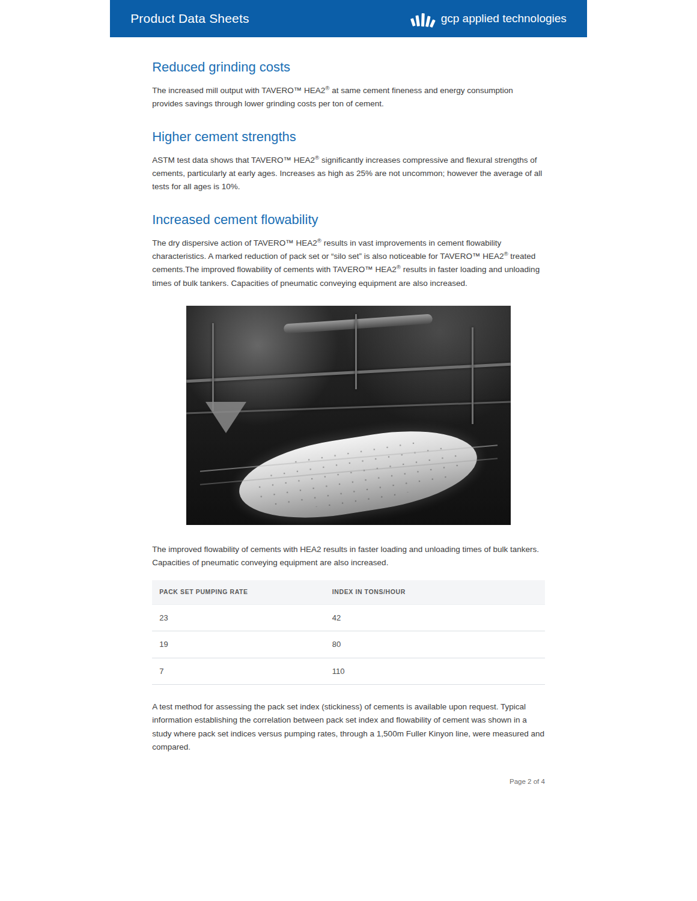Product Data Sheets
gcp applied technologies
Reduced grinding costs
The increased mill output with TAVERO™ HEA2® at same cement fineness and energy consumption provides savings through lower grinding costs per ton of cement.
Higher cement strengths
ASTM test data shows that TAVERO™ HEA2® significantly increases compressive and flexural strengths of cements, particularly at early ages. Increases as high as 25% are not uncommon; however the average of all tests for all ages is 10%.
Increased cement flowability
The dry dispersive action of TAVERO™ HEA2® results in vast improvements in cement flowability characteristics. A marked reduction of pack set or “silo set” is also noticeable for TAVERO™ HEA2® treated cements.The improved flowability of cements with TAVERO™ HEA2® results in faster loading and unloading times of bulk tankers. Capacities of pneumatic conveying equipment are also increased.
The improved flowability of cements with HEA2 results in faster loading and unloading times of bulk tankers. Capacities of pneumatic conveying equipment are also increased.
| Pack set pumping rate | Index in tons/hour |
| --- | --- |
| 23 | 42 |
| 19 | 80 |
| 7 | 110 |
A test method for assessing the pack set index (stickiness) of cements is available upon request. Typical information establishing the correlation between pack set index and flowability of cement was shown in a study where pack set indices versus pumping rates, through a 1,500m Fuller Kinyon line, were measured and compared.
Page 2 of 4